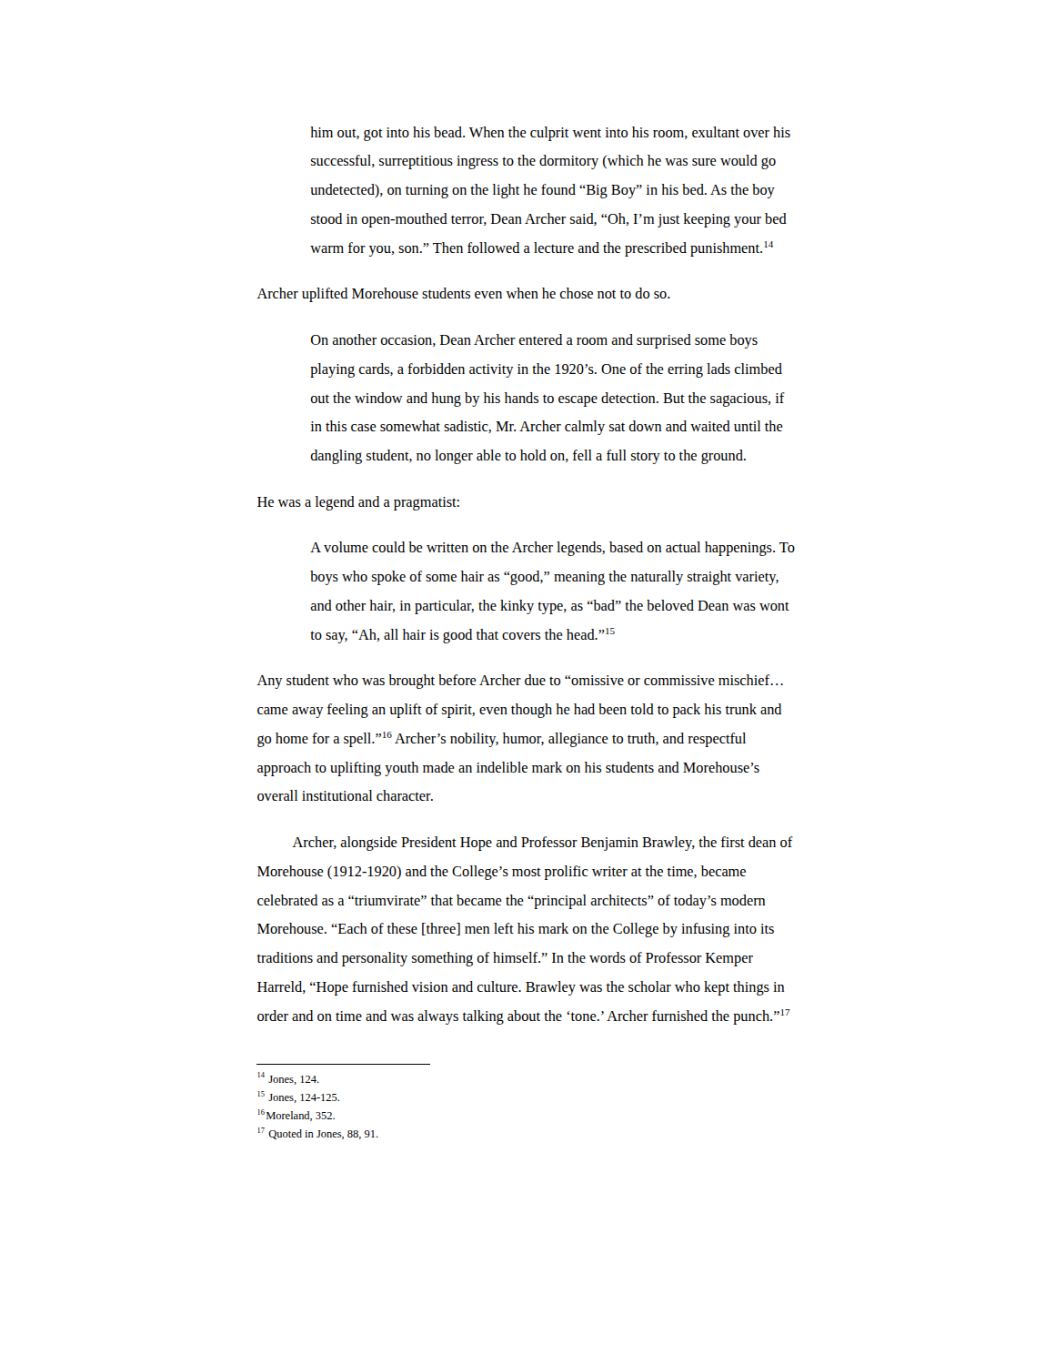him out, got into his bead. When the culprit went into his room, exultant over his successful, surreptitious ingress to the dormitory (which he was sure would go undetected), on turning on the light he found “Big Boy” in his bed. As the boy stood in open-mouthed terror, Dean Archer said, “Oh, I’m just keeping your bed warm for you, son.” Then followed a lecture and the prescribed punishment.14
Archer uplifted Morehouse students even when he chose not to do so.
On another occasion, Dean Archer entered a room and surprised some boys playing cards, a forbidden activity in the 1920’s. One of the erring lads climbed out the window and hung by his hands to escape detection. But the sagacious, if in this case somewhat sadistic, Mr. Archer calmly sat down and waited until the dangling student, no longer able to hold on, fell a full story to the ground.
He was a legend and a pragmatist:
A volume could be written on the Archer legends, based on actual happenings. To boys who spoke of some hair as “good,” meaning the naturally straight variety, and other hair, in particular, the kinky type, as “bad” the beloved Dean was wont to say, “Ah, all hair is good that covers the head.”15
Any student who was brought before Archer due to “omissive or commissive mischief…came away feeling an uplift of spirit, even though he had been told to pack his trunk and go home for a spell.”16 Archer’s nobility, humor, allegiance to truth, and respectful approach to uplifting youth made an indelible mark on his students and Morehouse’s overall institutional character.
Archer, alongside President Hope and Professor Benjamin Brawley, the first dean of Morehouse (1912-1920) and the College’s most prolific writer at the time, became celebrated as a “triumvirate” that became the “principal architects” of today’s modern Morehouse. “Each of these [three] men left his mark on the College by infusing into its traditions and personality something of himself.” In the words of Professor Kemper Harreld, “Hope furnished vision and culture. Brawley was the scholar who kept things in order and on time and was always talking about the ‘tone.’ Archer furnished the punch.”17
14 Jones, 124.
15 Jones, 124-125.
16Moreland, 352.
17 Quoted in Jones, 88, 91.